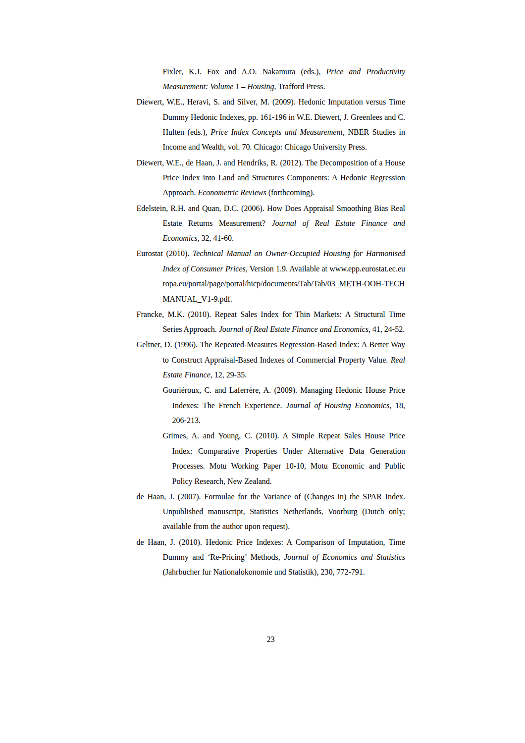Fixler, K.J. Fox and A.O. Nakamura (eds.), Price and Productivity Measurement: Volume 1 – Housing, Trafford Press.
Diewert, W.E., Heravi, S. and Silver, M. (2009). Hedonic Imputation versus Time Dummy Hedonic Indexes, pp. 161-196 in W.E. Diewert, J. Greenlees and C. Hulten (eds.), Price Index Concepts and Measurement, NBER Studies in Income and Wealth, vol. 70. Chicago: Chicago University Press.
Diewert, W.E., de Haan, J. and Hendriks, R. (2012). The Decomposition of a House Price Index into Land and Structures Components: A Hedonic Regression Approach. Econometric Reviews (forthcoming).
Edelstein, R.H. and Quan, D.C. (2006). How Does Appraisal Smoothing Bias Real Estate Returns Measurement? Journal of Real Estate Finance and Economics, 32, 41-60.
Eurostat (2010). Technical Manual on Owner-Occupied Housing for Harmonised Index of Consumer Prices, Version 1.9. Available at www.epp.eurostat.ec.europa.eu/portal/page/portal/hicp/documents/Tab/Tab/03_METH-OOH-TECHMANUAL_V1-9.pdf.
Francke, M.K. (2010). Repeat Sales Index for Thin Markets: A Structural Time Series Approach. Journal of Real Estate Finance and Economics, 41, 24-52.
Geltner, D. (1996). The Repeated-Measures Regression-Based Index: A Better Way to Construct Appraisal-Based Indexes of Commercial Property Value. Real Estate Finance, 12, 29-35.
Gouriéroux, C. and Laferrère, A. (2009). Managing Hedonic House Price Indexes: The French Experience. Journal of Housing Economics, 18, 206-213.
Grimes, A. and Young, C. (2010). A Simple Repeat Sales House Price Index: Comparative Properties Under Alternative Data Generation Processes. Motu Working Paper 10-10, Motu Economic and Public Policy Research, New Zealand.
de Haan, J. (2007). Formulae for the Variance of (Changes in) the SPAR Index. Unpublished manuscript, Statistics Netherlands, Voorburg (Dutch only; available from the author upon request).
de Haan, J. (2010). Hedonic Price Indexes: A Comparison of Imputation, Time Dummy and ‘Re-Pricing’ Methods, Journal of Economics and Statistics (Jahrbucher fur Nationalokonomie und Statistik), 230, 772-791.
23